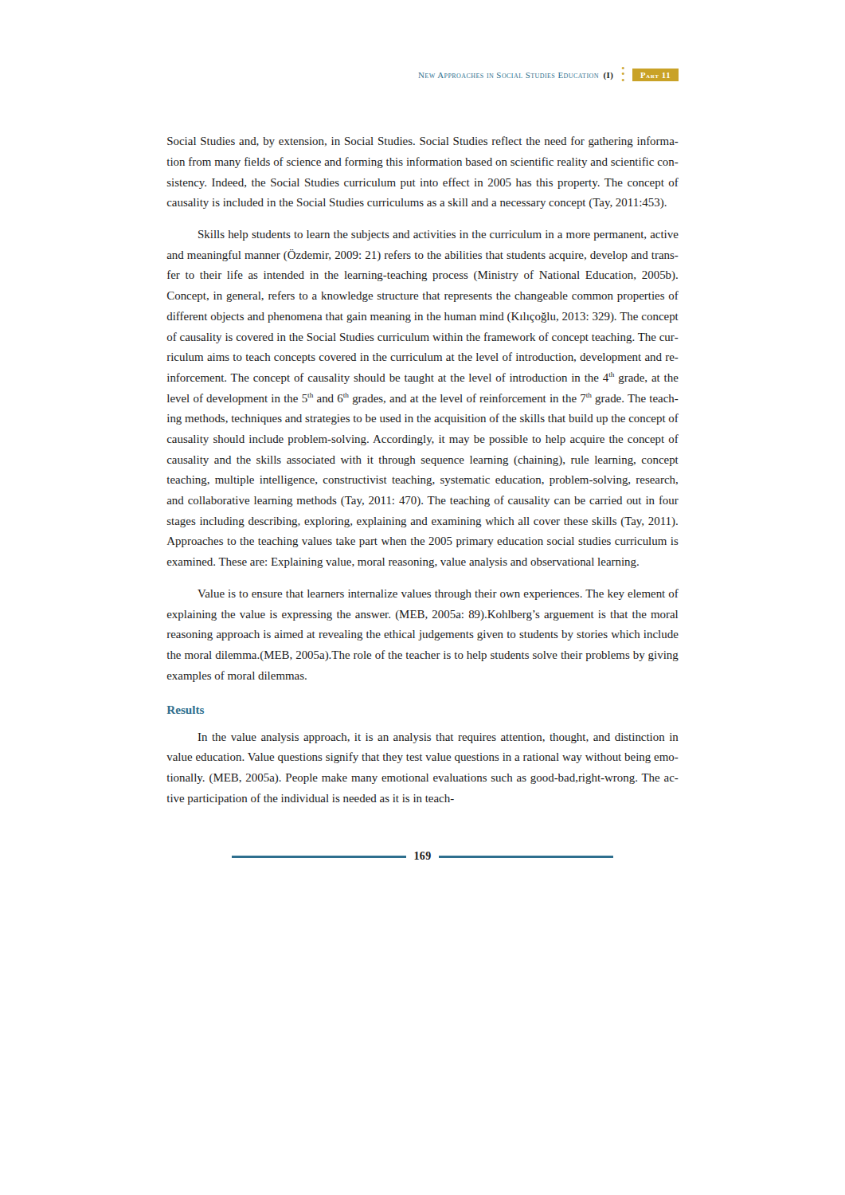New Approaches in Social Studies Education (I) ••• Part 11
Social Studies and, by extension, in Social Studies. Social Studies reflect the need for gathering information from many fields of science and forming this information based on scientific reality and scientific consistency. Indeed, the Social Studies curriculum put into effect in 2005 has this property. The concept of causality is included in the Social Studies curriculums as a skill and a necessary concept (Tay, 2011:453).
Skills help students to learn the subjects and activities in the curriculum in a more permanent, active and meaningful manner (Özdemir, 2009: 21) refers to the abilities that students acquire, develop and transfer to their life as intended in the learning-teaching process (Ministry of National Education, 2005b). Concept, in general, refers to a knowledge structure that represents the changeable common properties of different objects and phenomena that gain meaning in the human mind (Kılıçoğlu, 2013: 329). The concept of causality is covered in the Social Studies curriculum within the framework of concept teaching. The curriculum aims to teach concepts covered in the curriculum at the level of introduction, development and reinforcement. The concept of causality should be taught at the level of introduction in the 4th grade, at the level of development in the 5th and 6th grades, and at the level of reinforcement in the 7th grade. The teaching methods, techniques and strategies to be used in the acquisition of the skills that build up the concept of causality should include problem-solving. Accordingly, it may be possible to help acquire the concept of causality and the skills associated with it through sequence learning (chaining), rule learning, concept teaching, multiple intelligence, constructivist teaching, systematic education, problem-solving, research, and collaborative learning methods (Tay, 2011: 470). The teaching of causality can be carried out in four stages including describing, exploring, explaining and examining which all cover these skills (Tay, 2011). Approaches to the teaching values take part when the 2005 primary education social studies curriculum is examined. These are: Explaining value, moral reasoning, value analysis and observational learning.
Value is to ensure that learners internalize values through their own experiences. The key element of explaining the value is expressing the answer. (MEB, 2005a: 89).Kohlberg’s arguement is that the moral reasoning approach is aimed at revealing the ethical judgements given to students by stories which include the moral dilemma.(MEB, 2005a).The role of the teacher is to help students solve their problems by giving examples of moral dilemmas.
Results
In the value analysis approach, it is an analysis that requires attention, thought, and distinction in value education. Value questions signify that they test value questions in a rational way without being emotionally. (MEB, 2005a). People make many emotional evaluations such as good-bad,right-wrong. The active participation of the individual is needed as it is in teach-
169